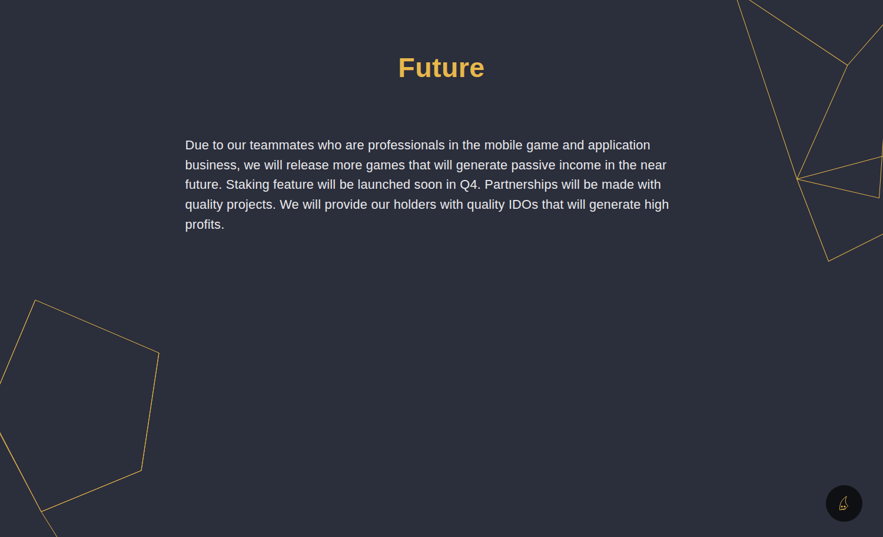Future
Due to our teammates who are professionals in the mobile game and application business, we will release more games that will generate passive income in the near future. Staking feature will be launched soon in Q4. Partnerships will be made with quality projects. We will provide our holders with quality IDOs that will generate high profits.